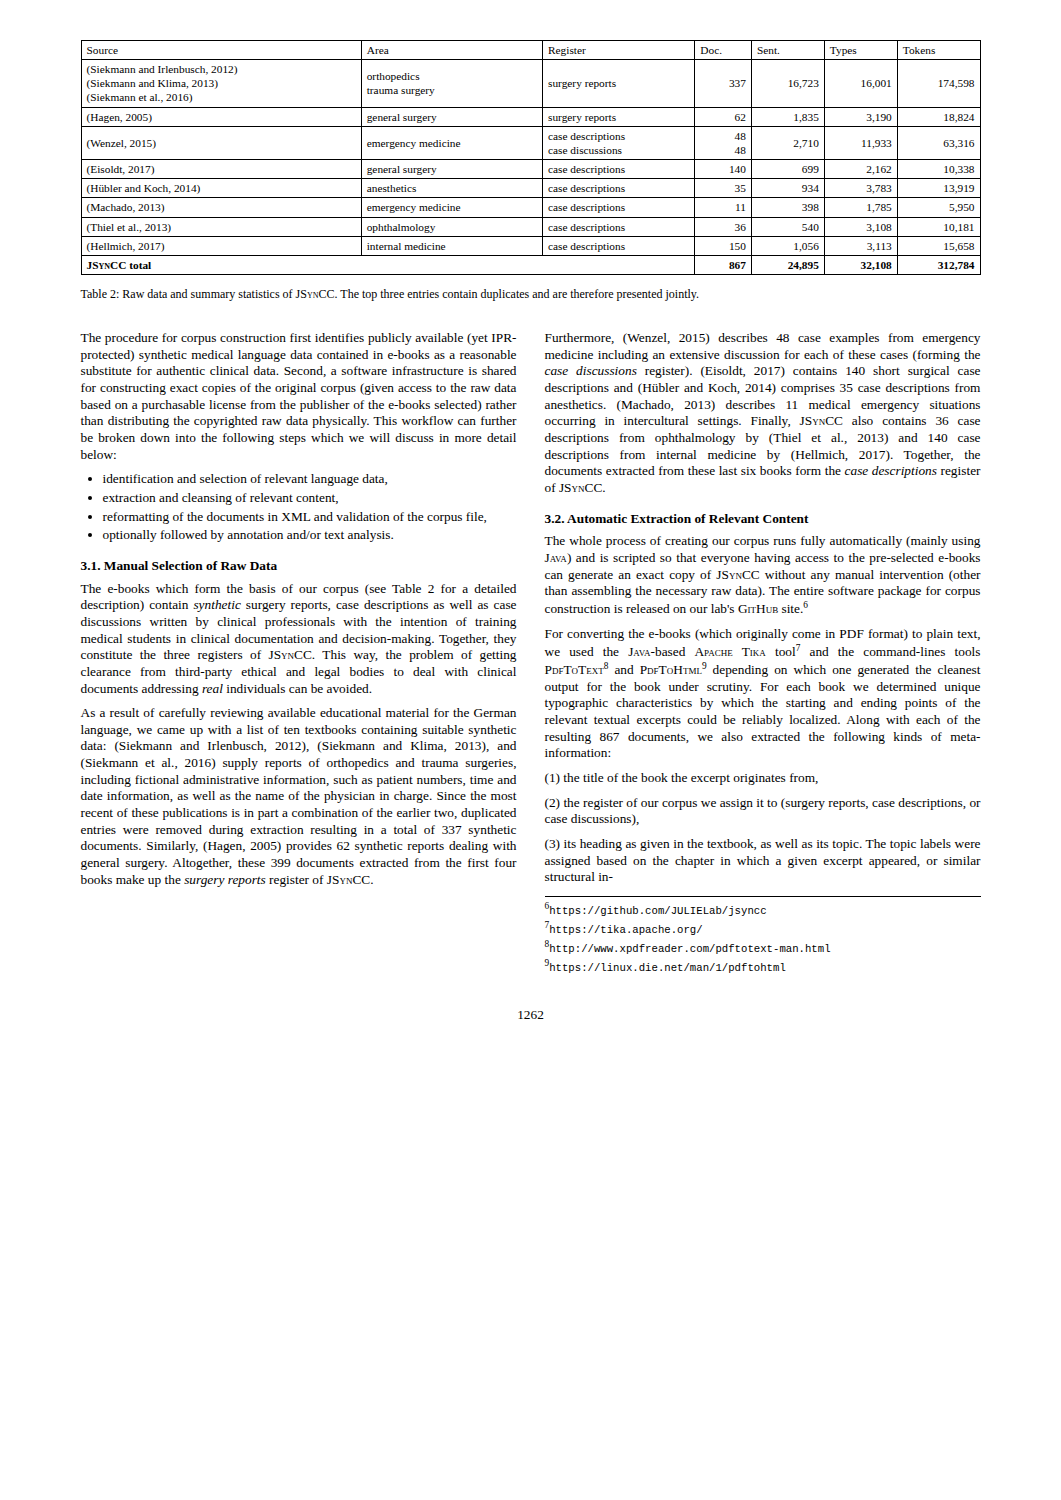| Source | Area | Register | Doc. | Sent. | Types | Tokens |
| --- | --- | --- | --- | --- | --- | --- |
| (Siekmann and Irlenbusch, 2012) (Siekmann and Klima, 2013) (Siekmann et al., 2016) | orthopedics trauma surgery | surgery reports | 337 | 16,723 | 16,001 | 174,598 |
| (Hagen, 2005) | general surgery | surgery reports | 62 | 1,835 | 3,190 | 18,824 |
| (Wenzel, 2015) | emergency medicine | case descriptions case discussions | 48 48 | 2,710 | 11,933 | 63,316 |
| (Eisoldt, 2017) | general surgery | case descriptions | 140 | 699 | 2,162 | 10,338 |
| (Hübler and Koch, 2014) | anesthetics | case descriptions | 35 | 934 | 3,783 | 13,919 |
| (Machado, 2013) | emergency medicine | case descriptions | 11 | 398 | 1,785 | 5,950 |
| (Thiel et al., 2013) | ophthalmology | case descriptions | 36 | 540 | 3,108 | 10,181 |
| (Hellmich, 2017) | internal medicine | case descriptions | 150 | 1,056 | 3,113 | 15,658 |
| JSynCC total | 867 | 24,895 | 32,108 | 312,784 |
Table 2: Raw data and summary statistics of JSynCC. The top three entries contain duplicates and are therefore presented jointly.
The procedure for corpus construction first identifies publicly available (yet IPR-protected) synthetic medical language data contained in e-books as a reasonable substitute for authentic clinical data. Second, a software infrastructure is shared for constructing exact copies of the original corpus (given access to the raw data based on a purchasable license from the publisher of the e-books selected) rather than distributing the copyrighted raw data physically. This workflow can further be broken down into the following steps which we will discuss in more detail below:
identification and selection of relevant language data,
extraction and cleansing of relevant content,
reformatting of the documents in XML and validation of the corpus file,
optionally followed by annotation and/or text analysis.
3.1. Manual Selection of Raw Data
The e-books which form the basis of our corpus (see Table 2 for a detailed description) contain synthetic surgery reports, case descriptions as well as case discussions written by clinical professionals with the intention of training medical students in clinical documentation and decision-making. Together, they constitute the three registers of JSynCC. This way, the problem of getting clearance from third-party ethical and legal bodies to deal with clinical documents addressing real individuals can be avoided.
As a result of carefully reviewing available educational material for the German language, we came up with a list of ten textbooks containing suitable synthetic data: (Siekmann and Irlenbusch, 2012), (Siekmann and Klima, 2013), and (Siekmann et al., 2016) supply reports of orthopedics and trauma surgeries, including fictional administrative information, such as patient numbers, time and date information, as well as the name of the physician in charge. Since the most recent of these publications is in part a combination of the earlier two, duplicated entries were removed during extraction resulting in a total of 337 synthetic documents. Similarly, (Hagen, 2005) provides 62 synthetic reports dealing with general surgery. Altogether, these 399 documents extracted from the first four books make up the surgery reports register of JSynCC.
Furthermore, (Wenzel, 2015) describes 48 case examples from emergency medicine including an extensive discussion for each of these cases (forming the case discussions register). (Eisoldt, 2017) contains 140 short surgical case descriptions and (Hübler and Koch, 2014) comprises 35 case descriptions from anesthetics. (Machado, 2013) describes 11 medical emergency situations occurring in intercultural settings. Finally, JSynCC also contains 36 case descriptions from ophthalmology by (Thiel et al., 2013) and 140 case descriptions from internal medicine by (Hellmich, 2017). Together, the documents extracted from these last six books form the case descriptions register of JSynCC.
3.2. Automatic Extraction of Relevant Content
The whole process of creating our corpus runs fully automatically (mainly using Java) and is scripted so that everyone having access to the pre-selected e-books can generate an exact copy of JSynCC without any manual intervention (other than assembling the necessary raw data). The entire software package for corpus construction is released on our lab's GitHub site.6
For converting the e-books (which originally come in PDF format) to plain text, we used the Java-based Apache Tika tool7 and the command-lines tools PdfToText8 and PdfToHtml9 depending on which one generated the cleanest output for the book under scrutiny. For each book we determined unique typographic characteristics by which the starting and ending points of the relevant textual excerpts could be reliably localized. Along with each of the resulting 867 documents, we also extracted the following kinds of meta-information:
(1) the title of the book the excerpt originates from,
(2) the register of our corpus we assign it to (surgery reports, case descriptions, or case discussions),
(3) its heading as given in the textbook, as well as its topic. The topic labels were assigned based on the chapter in which a given excerpt appeared, or similar structural in-
6https://github.com/JULIELab/jsyncc
7https://tika.apache.org/
8http://www.xpdfreader.com/pdftotext-man.html
9https://linux.die.net/man/1/pdftohtml
1262